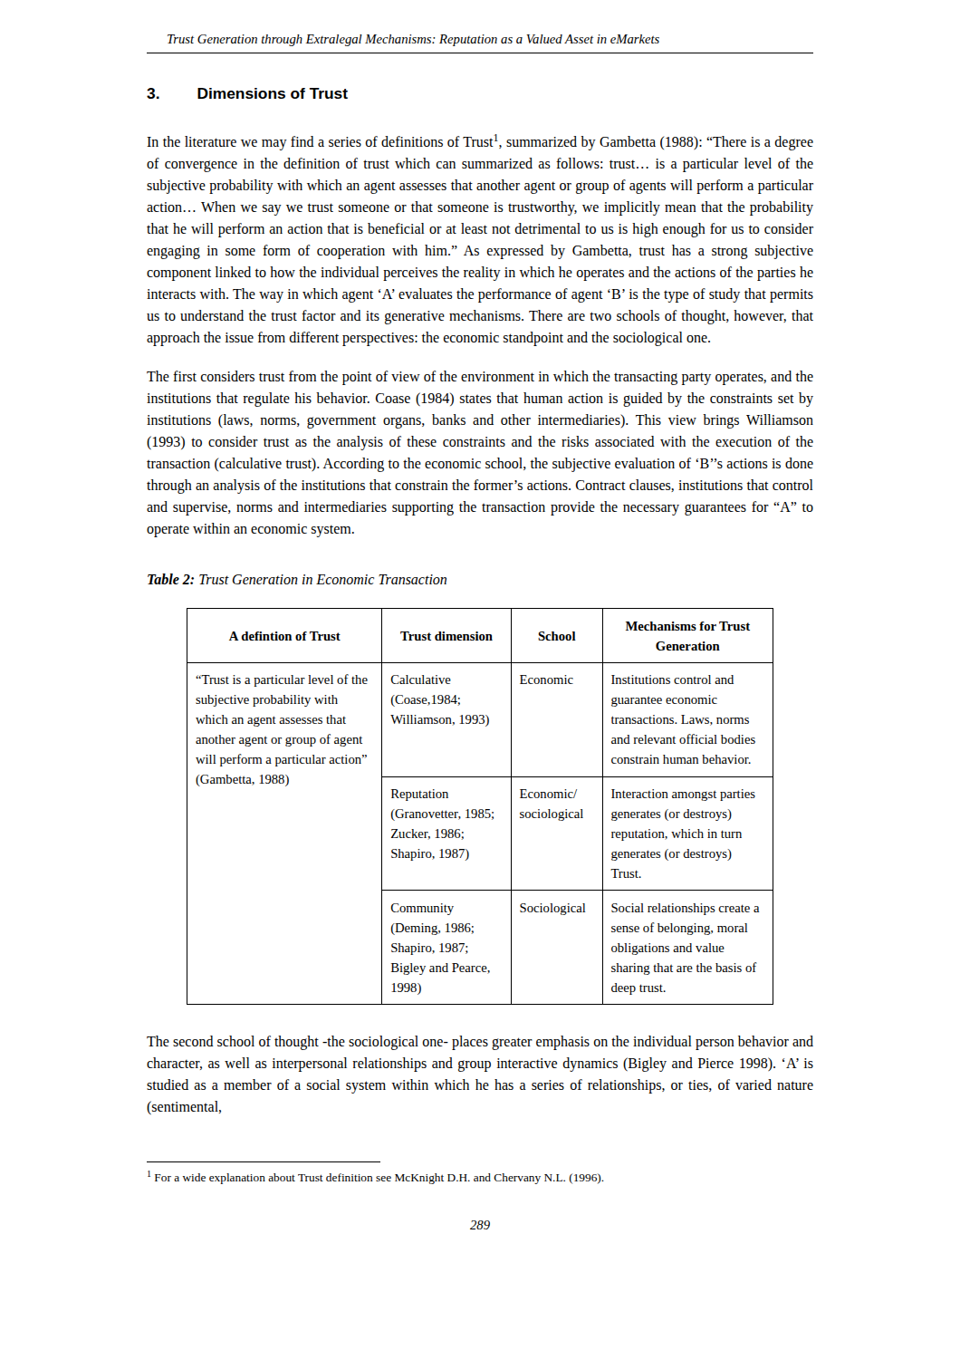Trust Generation through Extralegal Mechanisms: Reputation as a Valued Asset in eMarkets
3. Dimensions of Trust
In the literature we may find a series of definitions of Trust1, summarized by Gambetta (1988): “There is a degree of convergence in the definition of trust which can summarized as follows: trust… is a particular level of the subjective probability with which an agent assesses that another agent or group of agents will perform a particular action… When we say we trust someone or that someone is trustworthy, we implicitly mean that the probability that he will perform an action that is beneficial or at least not detrimental to us is high enough for us to consider engaging in some form of cooperation with him.” As expressed by Gambetta, trust has a strong subjective component linked to how the individual perceives the reality in which he operates and the actions of the parties he interacts with. The way in which agent ‘A’ evaluates the performance of agent ‘B’ is the type of study that permits us to understand the trust factor and its generative mechanisms. There are two schools of thought, however, that approach the issue from different perspectives: the economic standpoint and the sociological one.
The first considers trust from the point of view of the environment in which the transacting party operates, and the institutions that regulate his behavior. Coase (1984) states that human action is guided by the constraints set by institutions (laws, norms, government organs, banks and other intermediaries). This view brings Williamson (1993) to consider trust as the analysis of these constraints and the risks associated with the execution of the transaction (calculative trust). According to the economic school, the subjective evaluation of ‘B’’s actions is done through an analysis of the institutions that constrain the former’s actions. Contract clauses, institutions that control and supervise, norms and intermediaries supporting the transaction provide the necessary guarantees for “A” to operate within an economic system.
Table 2: Trust Generation in Economic Transaction
| A defintion of Trust | Trust dimension | School | Mechanisms for Trust Generation |
| --- | --- | --- | --- |
| “Trust is a particular level of the subjective probability with which an agent assesses that another agent or group of agent will perform a particular action” (Gambetta, 1988) | Calculative (Coase,1984; Williamson, 1993) | Economic | Institutions control and guarantee economic transactions. Laws, norms and relevant official bodies constrain human behavior. |
| Reputation (Granovetter, 1985; Zucker, 1986; Shapiro, 1987) | Economic/ sociological | Interaction amongst parties generates (or destroys) reputation, which in turn generates (or destroys) Trust. |
| Community (Deming, 1986; Shapiro, 1987; Bigley and Pearce, 1998) | Sociological | Social relationships create a sense of belonging, moral obligations and value sharing that are the basis of deep trust. |
The second school of thought -the sociological one- places greater emphasis on the individual person behavior and character, as well as interpersonal relationships and group interactive dynamics (Bigley and Pierce 1998). ‘A’ is studied as a member of a social system within which he has a series of relationships, or ties, of varied nature (sentimental,
1 For a wide explanation about Trust definition see McKnight D.H. and Chervany N.L. (1996).
289